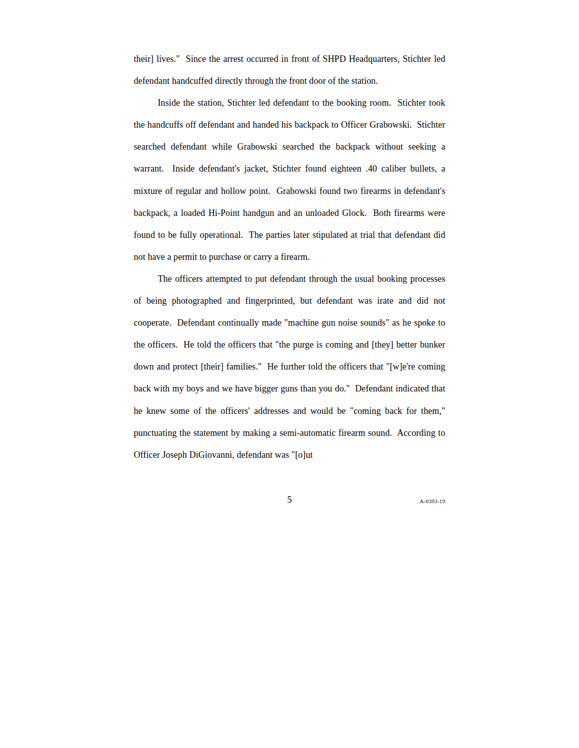their] lives." Since the arrest occurred in front of SHPD Headquarters, Stichter led defendant handcuffed directly through the front door of the station.
Inside the station, Stichter led defendant to the booking room. Stichter took the handcuffs off defendant and handed his backpack to Officer Grabowski. Stichter searched defendant while Grabowski searched the backpack without seeking a warrant. Inside defendant's jacket, Stichter found eighteen .40 caliber bullets, a mixture of regular and hollow point. Grabowski found two firearms in defendant's backpack, a loaded Hi-Point handgun and an unloaded Glock. Both firearms were found to be fully operational. The parties later stipulated at trial that defendant did not have a permit to purchase or carry a firearm.
The officers attempted to put defendant through the usual booking processes of being photographed and fingerprinted, but defendant was irate and did not cooperate. Defendant continually made "machine gun noise sounds" as he spoke to the officers. He told the officers that "the purge is coming and [they] better bunker down and protect [their] families." He further told the officers that "[w]e're coming back with my boys and we have bigger guns than you do." Defendant indicated that he knew some of the officers' addresses and would be "coming back for them," punctuating the statement by making a semi-automatic firearm sound. According to Officer Joseph DiGiovanni, defendant was "[o]ut
5 A-0393-19